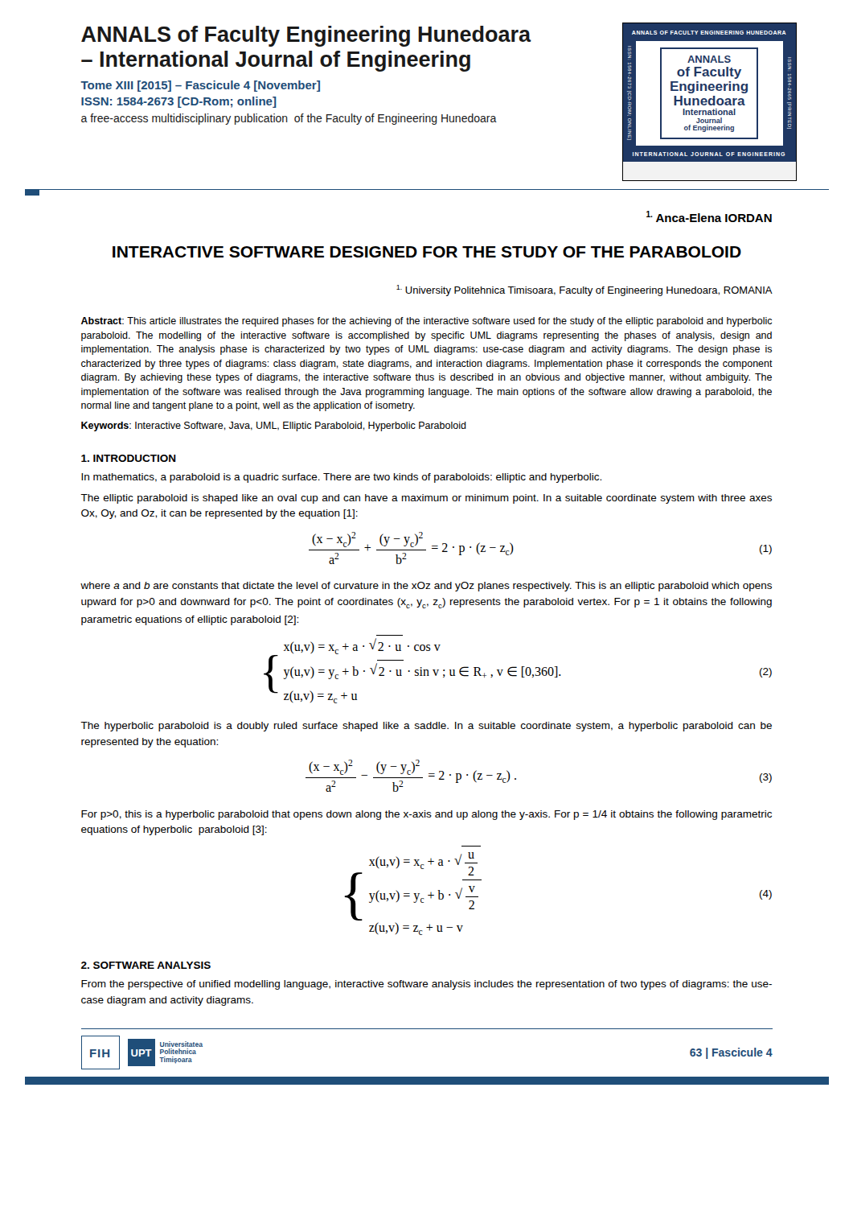ANNALS of Faculty Engineering Hunedoara
– International Journal of Engineering
Tome XIII [2015] – Fascicule 4 [November]
ISSN: 1584-2673 [CD-Rom; online]
a free-access multidisciplinary publication of the Faculty of Engineering Hunedoara
ANNALS OF FACULTY ENGINEERING HUNEDOARA
ISSN: 1584-2673 [CD-ROM; ONLINE]
ANNALS
of Faculty
Engineering
Hunedoara
International
Journal
of Engineering
ISSN: 1584-2665 [PRINTED]
INTERNATIONAL JOURNAL OF ENGINEERING
1. Anca-Elena IORDAN
INTERACTIVE SOFTWARE DESIGNED FOR THE STUDY OF THE PARABOLOID
1. University Politehnica Timisoara, Faculty of Engineering Hunedoara, ROMANIA
Abstract: This article illustrates the required phases for the achieving of the interactive software used for the study of the elliptic paraboloid and hyperbolic paraboloid. The modelling of the interactive software is accomplished by specific UML diagrams representing the phases of analysis, design and implementation. The analysis phase is characterized by two types of UML diagrams: use-case diagram and activity diagrams. The design phase is characterized by three types of diagrams: class diagram, state diagrams, and interaction diagrams. Implementation phase it corresponds the component diagram. By achieving these types of diagrams, the interactive software thus is described in an obvious and objective manner, without ambiguity. The implementation of the software was realised through the Java programming language. The main options of the software allow drawing a paraboloid, the normal line and tangent plane to a point, well as the application of isometry.
Keywords: Interactive Software, Java, UML, Elliptic Paraboloid, Hyperbolic Paraboloid
1. INTRODUCTION
In mathematics, a paraboloid is a quadric surface. There are two kinds of paraboloids: elliptic and hyperbolic.
The elliptic paraboloid is shaped like an oval cup and can have a maximum or minimum point. In a suitable coordinate system with three axes Ox, Oy, and Oz, it can be represented by the equation [1]:
(x − xc)2 a2 + (y − yc)2 b2 = 2 · p · (z − zc)
(1)
where a and b are constants that dictate the level of curvature in the xOz and yOz planes respectively. This is an elliptic paraboloid which opens upward for p>0 and downward for p<0. The point of coordinates (xc, yc, zc) represents the paraboloid vertex. For p = 1 it obtains the following parametric equations of elliptic paraboloid [2]:
{ x(u,v) = xc + a · 2 · u · cos v
y(u,v) = yc + b · 2 · u · sin v ; u ∈ R+ , v ∈ [0,360].
z(u,v) = zc + u
(2)
The hyperbolic paraboloid is a doubly ruled surface shaped like a saddle. In a suitable coordinate system, a hyperbolic paraboloid can be represented by the equation:
(x − xc)2 a2 − (y − yc)2 b2 = 2 · p · (z − zc) .
(3)
For p>0, this is a hyperbolic paraboloid that opens down along the x-axis and up along the y-axis. For p = 1/4 it obtains the following parametric equations of hyperbolic paraboloid [3]:
{ x(u,v) = xc + a · u 2
y(u,v) = yc + b · v 2
z(u,v) = zc + u − v
(4)
2. SOFTWARE ANALYSIS
From the perspective of unified modelling language, interactive software analysis includes the representation of two types of diagrams: the use-case diagram and activity diagrams.
FIH
UPT
Universitatea
Politehnica
Timișoara
63 | Fascicule 4